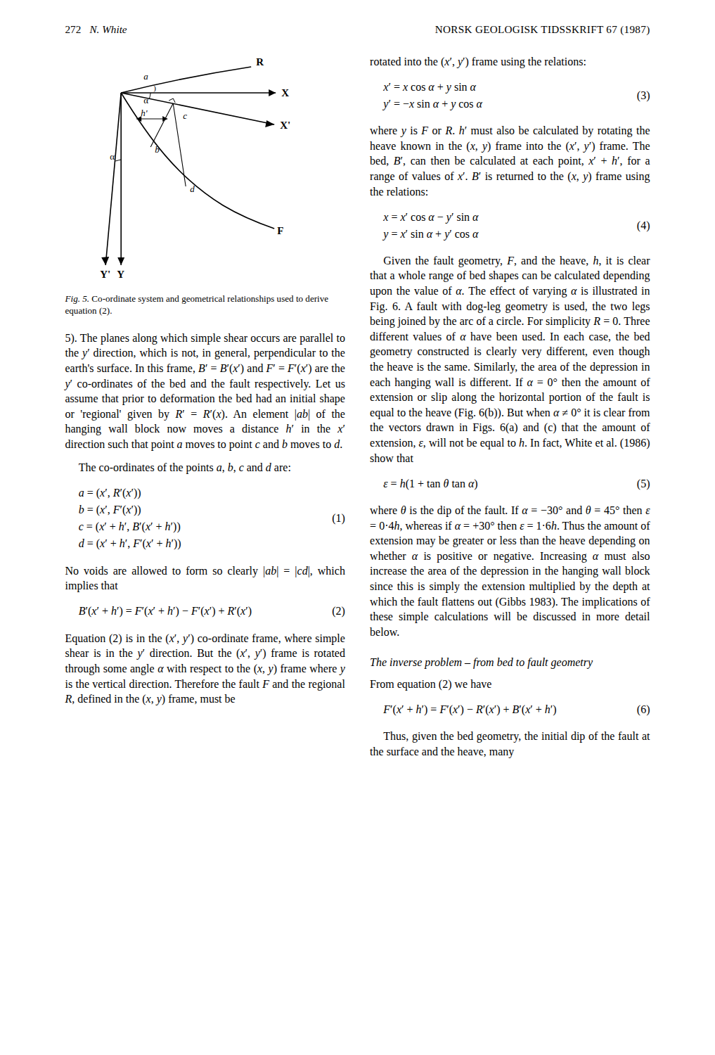272 N. White
NORSK GEOLOGISK TIDSSKRIFT 67 (1987)
X X' Y Y' R a F b d c h' α ) α
Fig. 5. Co-ordinate system and geometrical relationships used to derive equation (2).
5). The planes along which simple shear occurs are parallel to the y′ direction, which is not, in general, perpendicular to the earth's surface. In this frame, B′ = B′(x′) and F′ = F′(x′) are the y′ co-ordinates of the bed and the fault respectively. Let us assume that prior to deformation the bed had an initial shape or 'regional' given by R′ = R′(x). An element |ab| of the hanging wall block now moves a distance h′ in the x′ direction such that point a moves to point c and b moves to d.
The co-ordinates of the points a, b, c and d are:
a = (x′, R′(x′)) b = (x′, F′(x′)) c = (x′ + h′, B′(x′ + h′)) d = (x′ + h′, F′(x′ + h′))
(1)
No voids are allowed to form so clearly |ab| = |cd|, which implies that
B′(x′ + h′) = F′(x′ + h′) − F′(x′) + R′(x′)
(2)
Equation (2) is in the (x′, y′) co-ordinate frame, where simple shear is in the y′ direction. But the (x′, y′) frame is rotated through some angle α with respect to the (x, y) frame where y is the vertical direction. Therefore the fault F and the regional R, defined in the (x, y) frame, must be
rotated into the (x′, y′) frame using the relations:
x′ = x cos α + y sin α y′ = −x sin α + y cos α
(3)
where y is F or R. h′ must also be calculated by rotating the heave known in the (x, y) frame into the (x′, y′) frame. The bed, B′, can then be calculated at each point, x′ + h′, for a range of values of x′. B′ is returned to the (x, y) frame using the relations:
x = x′ cos α − y′ sin α y = x′ sin α + y′ cos α
(4)
Given the fault geometry, F, and the heave, h, it is clear that a whole range of bed shapes can be calculated depending upon the value of α. The effect of varying α is illustrated in Fig. 6. A fault with dog-leg geometry is used, the two legs being joined by the arc of a circle. For simplicity R = 0. Three different values of α have been used. In each case, the bed geometry constructed is clearly very different, even though the heave is the same. Similarly, the area of the depression in each hanging wall is different. If α = 0° then the amount of extension or slip along the horizontal portion of the fault is equal to the heave (Fig. 6(b)). But when α ≠ 0° it is clear from the vectors drawn in Figs. 6(a) and (c) that the amount of extension, ε, will not be equal to h. In fact, White et al. (1986) show that
ε = h(1 + tan θ tan α)
(5)
where θ is the dip of the fault. If α = −30° and θ = 45° then ε = 0·4h, whereas if α = +30° then ε = 1·6h. Thus the amount of extension may be greater or less than the heave depending on whether α is positive or negative. Increasing α must also increase the area of the depression in the hanging wall block since this is simply the extension multiplied by the depth at which the fault flattens out (Gibbs 1983). The implications of these simple calculations will be discussed in more detail below.
The inverse problem – from bed to fault geometry
From equation (2) we have
F′(x′ + h′) = F′(x′) − R′(x′) + B′(x′ + h′)
(6)
Thus, given the bed geometry, the initial dip of the fault at the surface and the heave, many